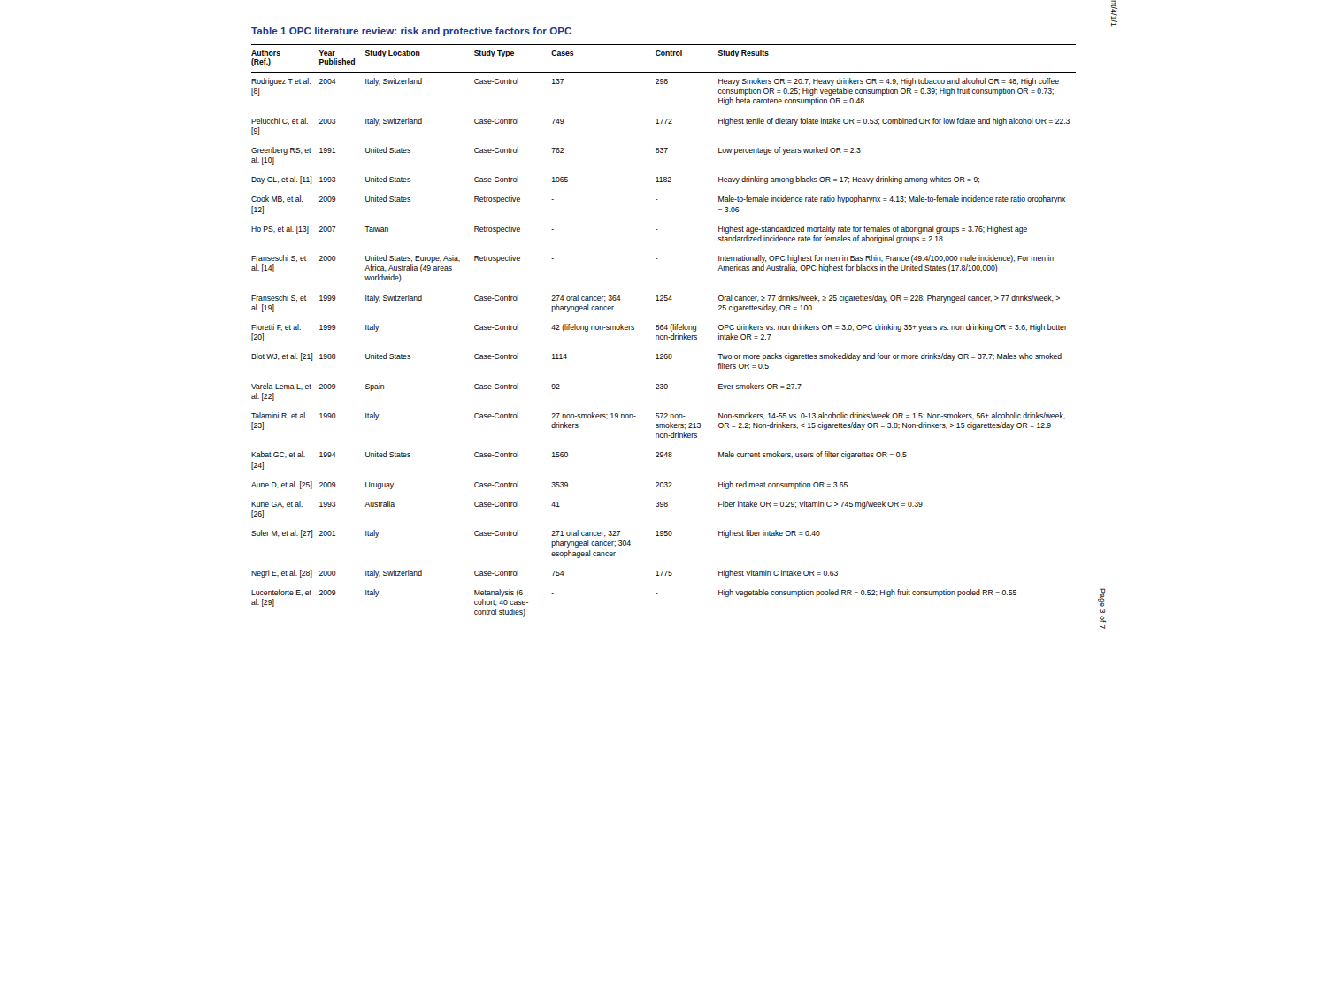Table 1 OPC literature review: risk and protective factors for OPC
| Authors (Ref.) | Year Published | Study Location | Study Type | Cases | Control | Study Results |
| --- | --- | --- | --- | --- | --- | --- |
| Rodriguez T et al. [8] | 2004 | Italy, Switzerland | Case-Control | 137 | 298 | Heavy Smokers OR = 20.7; Heavy drinkers OR = 4.9; High tobacco and alcohol OR = 48; High coffee consumption OR = 0.25; High vegetable consumption OR = 0.39; High fruit consumption OR = 0.73; High beta carotene consumption OR = 0.48 |
| Pelucchi C, et al. [9] | 2003 | Italy, Switzerland | Case-Control | 749 | 1772 | Highest tertile of dietary folate intake OR = 0.53; Combined OR for low folate and high alcohol OR = 22.3 |
| Greenberg RS, et al. [10] | 1991 | United States | Case-Control | 762 | 837 | Low percentage of years worked OR = 2.3 |
| Day GL, et al. [11] | 1993 | United States | Case-Control | 1065 | 1182 | Heavy drinking among blacks OR = 17; Heavy drinking among whites OR = 9; |
| Cook MB, et al. [12] | 2009 | United States | Retrospective | - | - | Male-to-female incidence rate ratio hypopharynx = 4.13; Male-to-female incidence rate ratio oropharynx = 3.06 |
| Ho PS, et al. [13] | 2007 | Taiwan | Retrospective | - | - | Highest age-standardized mortality rate for females of aboriginal groups = 3.76; Highest age standardized incidence rate for females of aboriginal groups = 2.18 |
| Franseschi S, et al. [14] | 2000 | United States, Europe, Asia, Africa, Australia (49 areas worldwide) | Retrospective | - | - | Internationally, OPC highest for men in Bas Rhin, France (49.4/100,000 male incidence); For men in Americas and Australia, OPC highest for blacks in the United States (17.8/100,000) |
| Franseschi S, et al. [19] | 1999 | Italy, Switzerland | Case-Control | 274 oral cancer; 364 pharyngeal cancer | 1254 | Oral cancer, ≥ 77 drinks/week, ≥ 25 cigarettes/day, OR = 228; Pharyngeal cancer, > 77 drinks/week, > 25 cigarettes/day, OR = 100 |
| Fioretti F, et al. [20] | 1999 | Italy | Case-Control | 42 (lifelong non-smokers | 864 (lifelong non-drinkers | OPC drinkers vs. non drinkers OR = 3.0; OPC drinking 35+ years vs. non drinking OR = 3.6; High butter intake OR = 2.7 |
| Blot WJ, et al. [21] | 1988 | United States | Case-Control | 1114 | 1268 | Two or more packs cigarettes smoked/day and four or more drinks/day OR = 37.7; Males who smoked filters OR = 0.5 |
| Varela-Lema L, et al. [22] | 2009 | Spain | Case-Control | 92 | 230 | Ever smokers OR = 27.7 |
| Talamini R, et al. [23] | 1990 | Italy | Case-Control | 27 non-smokers; 19 non-drinkers | 572 non-smokers; 213 non-drinkers | Non-smokers, 14-55 vs. 0-13 alcoholic drinks/week OR = 1.5; Non-smokers, 56+ alcoholic drinks/week, OR = 2.2; Non-drinkers, < 15 cigarettes/day OR = 3.8; Non-drinkers, > 15 cigarettes/day OR = 12.9 |
| Kabat GC, et al. [24] | 1994 | United States | Case-Control | 1560 | 2948 | Male current smokers, users of filter cigarettes OR = 0.5 |
| Aune D, et al. [25] | 2009 | Uruguay | Case-Control | 3539 | 2032 | High red meat consumption OR = 3.65 |
| Kune GA, et al. [26] | 1993 | Australia | Case-Control | 41 | 398 | Fiber intake OR = 0.29; Vitamin C > 745 mg/week OR = 0.39 |
| Soler M, et al. [27] | 2001 | Italy | Case-Control | 271 oral cancer; 327 pharyngeal cancer; 304 esophageal cancer | 1950 | Highest fiber intake OR = 0.40 |
| Negri E, et al. [28] | 2000 | Italy, Switzerland | Case-Control | 754 | 1775 | Highest Vitamin C intake OR = 0.63 |
| Lucenteforte E, et al. [29] | 2009 | Italy | Metanalysis (6 cohort, 40 case-control studies) | - | - | High vegetable consumption pooled RR = 0.52; High fruit consumption pooled RR = 0.55 |
Saman Head & Neck Oncology 2012, 4:1
http://www.headandneckoncology.org/content/4/1/1
Page 3 of 7